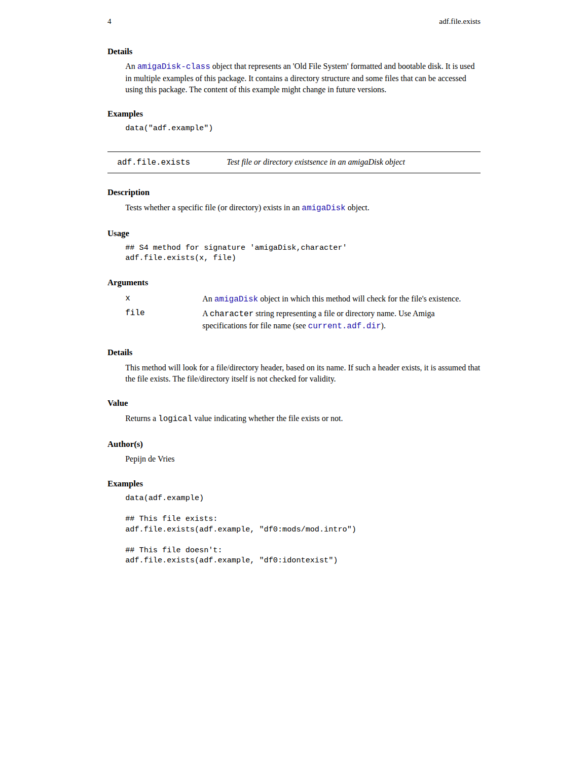4 adf.file.exists
Details
An amigaDisk-class object that represents an 'Old File System' formatted and bootable disk. It is used in multiple examples of this package. It contains a directory structure and some files that can be accessed using this package. The content of this example might change in future versions.
Examples
data("adf.example")
adf.file.exists Test file or directory existsence in an amigaDisk object
Description
Tests whether a specific file (or directory) exists in an amigaDisk object.
Usage
## S4 method for signature 'amigaDisk,character'
adf.file.exists(x, file)
Arguments
| x | An amigaDisk object in which this method will check for the file's existence. |
| file | A character string representing a file or directory name. Use Amiga specifications for file name (see current.adf.dir ). |
Details
This method will look for a file/directory header, based on its name. If such a header exists, it is assumed that the file exists. The file/directory itself is not checked for validity.
Value
Returns a logical value indicating whether the file exists or not.
Author(s)
Pepijn de Vries
Examples
data(adf.example)

## This file exists:
adf.file.exists(adf.example, "df0:mods/mod.intro")

## This file doesn't:
adf.file.exists(adf.example, "df0:idontexist")